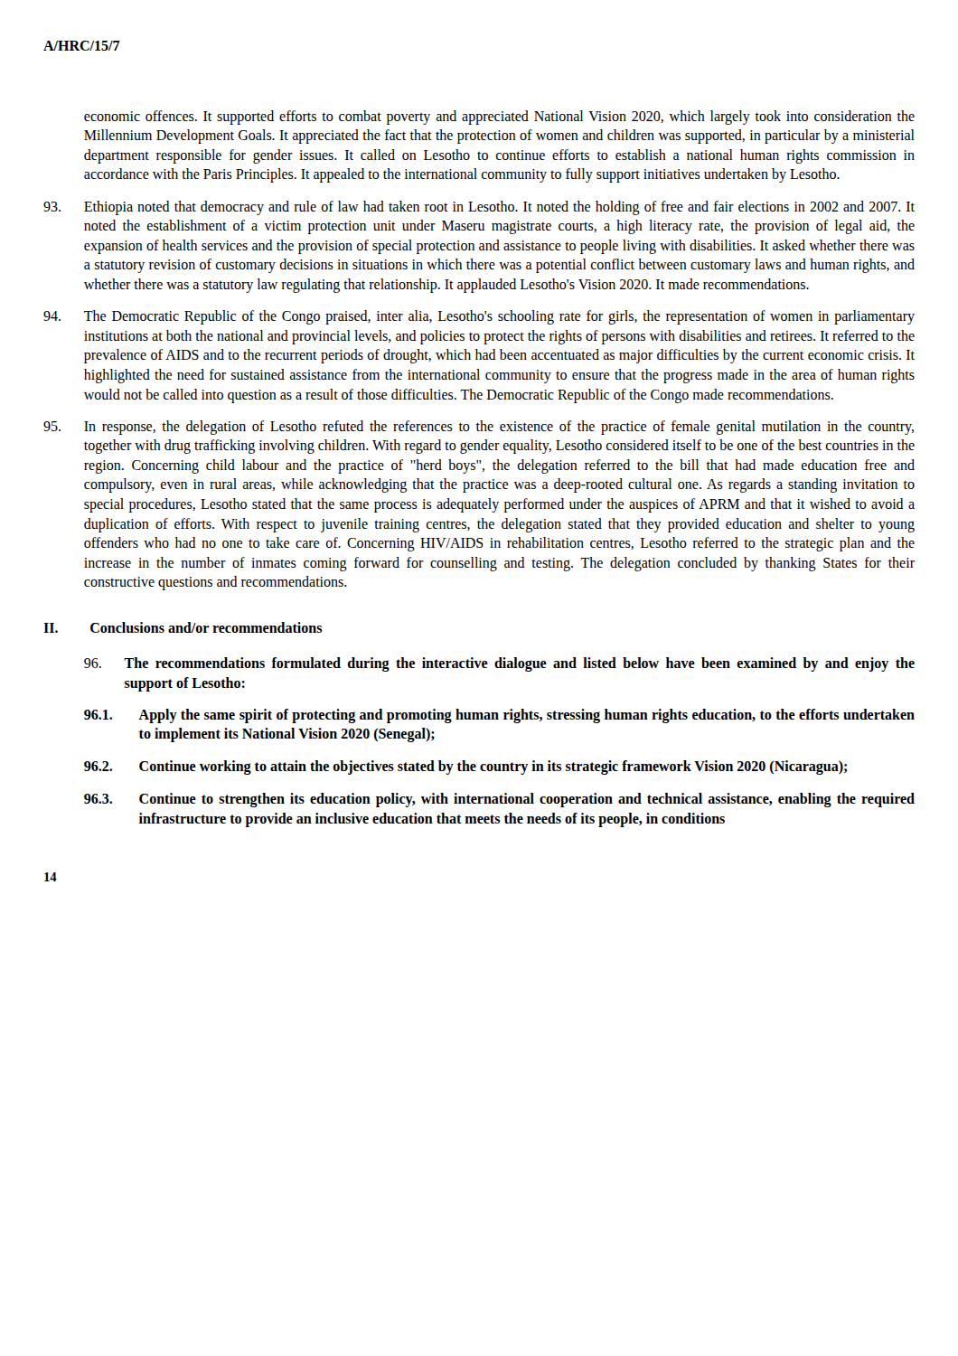A/HRC/15/7
economic offences. It supported efforts to combat poverty and appreciated National Vision 2020, which largely took into consideration the Millennium Development Goals. It appreciated the fact that the protection of women and children was supported, in particular by a ministerial department responsible for gender issues. It called on Lesotho to continue efforts to establish a national human rights commission in accordance with the Paris Principles. It appealed to the international community to fully support initiatives undertaken by Lesotho.
93.
Ethiopia noted that democracy and rule of law had taken root in Lesotho. It noted the holding of free and fair elections in 2002 and 2007. It noted the establishment of a victim protection unit under Maseru magistrate courts, a high literacy rate, the provision of legal aid, the expansion of health services and the provision of special protection and assistance to people living with disabilities. It asked whether there was a statutory revision of customary decisions in situations in which there was a potential conflict between customary laws and human rights, and whether there was a statutory law regulating that relationship. It applauded Lesotho's Vision 2020. It made recommendations.
94.
The Democratic Republic of the Congo praised, inter alia, Lesotho's schooling rate for girls, the representation of women in parliamentary institutions at both the national and provincial levels, and policies to protect the rights of persons with disabilities and retirees. It referred to the prevalence of AIDS and to the recurrent periods of drought, which had been accentuated as major difficulties by the current economic crisis. It highlighted the need for sustained assistance from the international community to ensure that the progress made in the area of human rights would not be called into question as a result of those difficulties. The Democratic Republic of the Congo made recommendations.
95.
In response, the delegation of Lesotho refuted the references to the existence of the practice of female genital mutilation in the country, together with drug trafficking involving children. With regard to gender equality, Lesotho considered itself to be one of the best countries in the region. Concerning child labour and the practice of "herd boys", the delegation referred to the bill that had made education free and compulsory, even in rural areas, while acknowledging that the practice was a deep-rooted cultural one. As regards a standing invitation to special procedures, Lesotho stated that the same process is adequately performed under the auspices of APRM and that it wished to avoid a duplication of efforts. With respect to juvenile training centres, the delegation stated that they provided education and shelter to young offenders who had no one to take care of. Concerning HIV/AIDS in rehabilitation centres, Lesotho referred to the strategic plan and the increase in the number of inmates coming forward for counselling and testing. The delegation concluded by thanking States for their constructive questions and recommendations.
II. Conclusions and/or recommendations
96.
The recommendations formulated during the interactive dialogue and listed below have been examined by and enjoy the support of Lesotho:
96.1.
Apply the same spirit of protecting and promoting human rights, stressing human rights education, to the efforts undertaken to implement its National Vision 2020 (Senegal);
96.2.
Continue working to attain the objectives stated by the country in its strategic framework Vision 2020 (Nicaragua);
96.3.
Continue to strengthen its education policy, with international cooperation and technical assistance, enabling the required infrastructure to provide an inclusive education that meets the needs of its people, in conditions
14